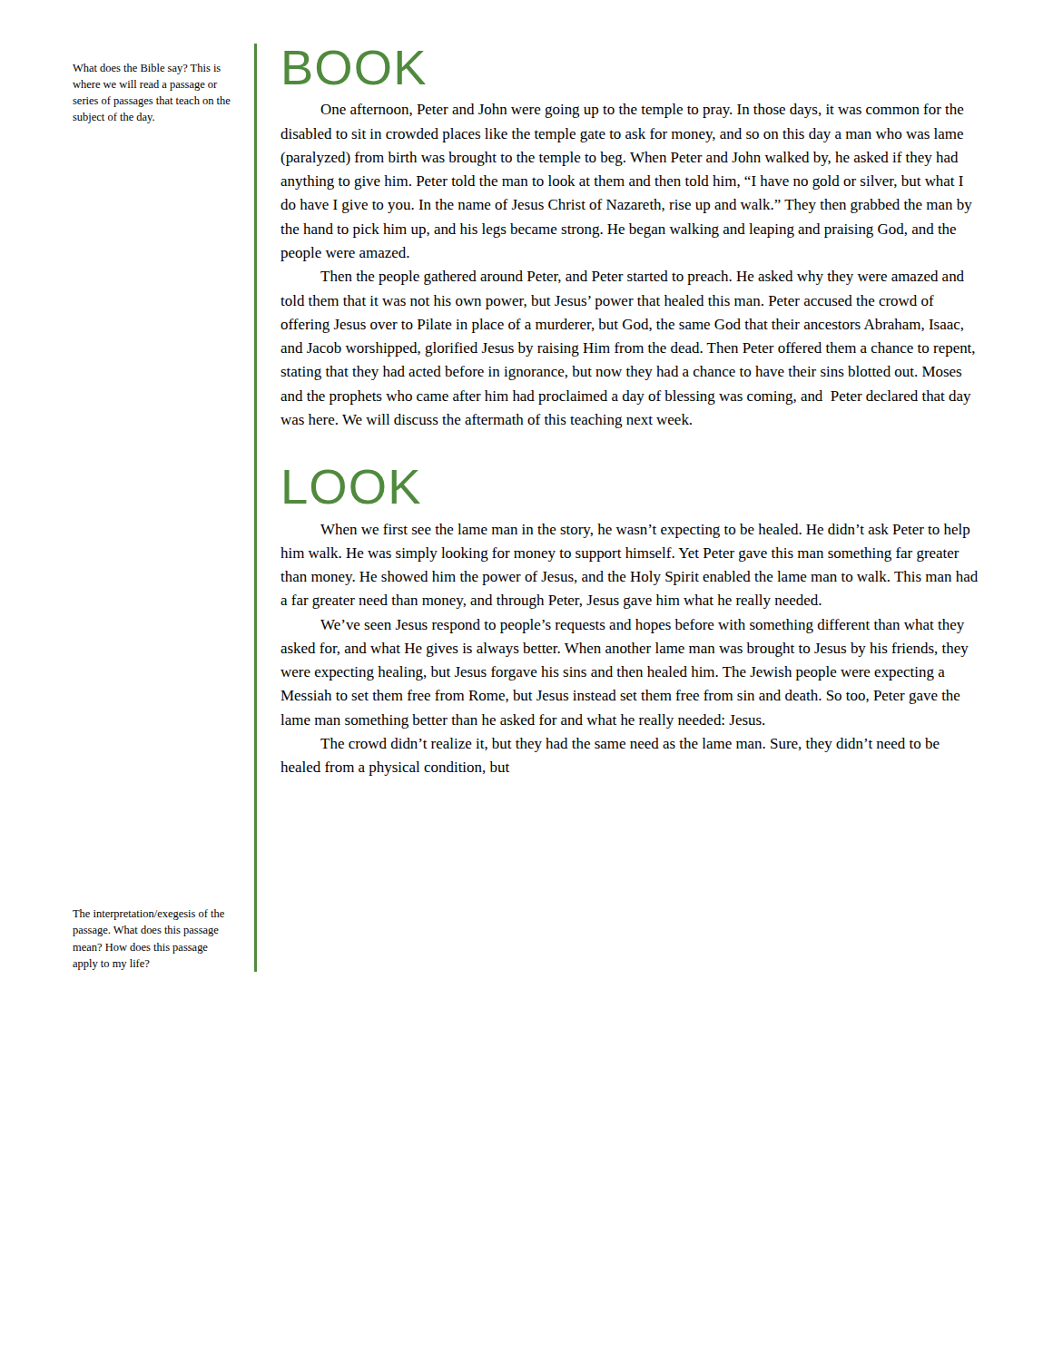What does the Bible say? This is where we will read a passage or series of passages that teach on the subject of the day.
The interpretation/exegesis of the passage. What does this passage mean? How does this passage apply to my life?
BOOK
One afternoon, Peter and John were going up to the temple to pray. In those days, it was common for the disabled to sit in crowded places like the temple gate to ask for money, and so on this day a man who was lame (paralyzed) from birth was brought to the temple to beg. When Peter and John walked by, he asked if they had anything to give him. Peter told the man to look at them and then told him, “I have no gold or silver, but what I do have I give to you. In the name of Jesus Christ of Nazareth, rise up and walk.” They then grabbed the man by the hand to pick him up, and his legs became strong. He began walking and leaping and praising God, and the people were amazed.
Then the people gathered around Peter, and Peter started to preach. He asked why they were amazed and told them that it was not his own power, but Jesus’ power that healed this man. Peter accused the crowd of offering Jesus over to Pilate in place of a murderer, but God, the same God that their ancestors Abraham, Isaac, and Jacob worshipped, glorified Jesus by raising Him from the dead. Then Peter offered them a chance to repent, stating that they had acted before in ignorance, but now they had a chance to have their sins blotted out. Moses and the prophets who came after him had proclaimed a day of blessing was coming, and Peter declared that day was here. We will discuss the aftermath of this teaching next week.
LOOK
When we first see the lame man in the story, he wasn’t expecting to be healed. He didn’t ask Peter to help him walk. He was simply looking for money to support himself. Yet Peter gave this man something far greater than money. He showed him the power of Jesus, and the Holy Spirit enabled the lame man to walk. This man had a far greater need than money, and through Peter, Jesus gave him what he really needed.
We’ve seen Jesus respond to people’s requests and hopes before with something different than what they asked for, and what He gives is always better. When another lame man was brought to Jesus by his friends, they were expecting healing, but Jesus forgave his sins and then healed him. The Jewish people were expecting a Messiah to set them free from Rome, but Jesus instead set them free from sin and death. So too, Peter gave the lame man something better than he asked for and what he really needed: Jesus.
The crowd didn’t realize it, but they had the same need as the lame man. Sure, they didn’t need to be healed from a physical condition, but